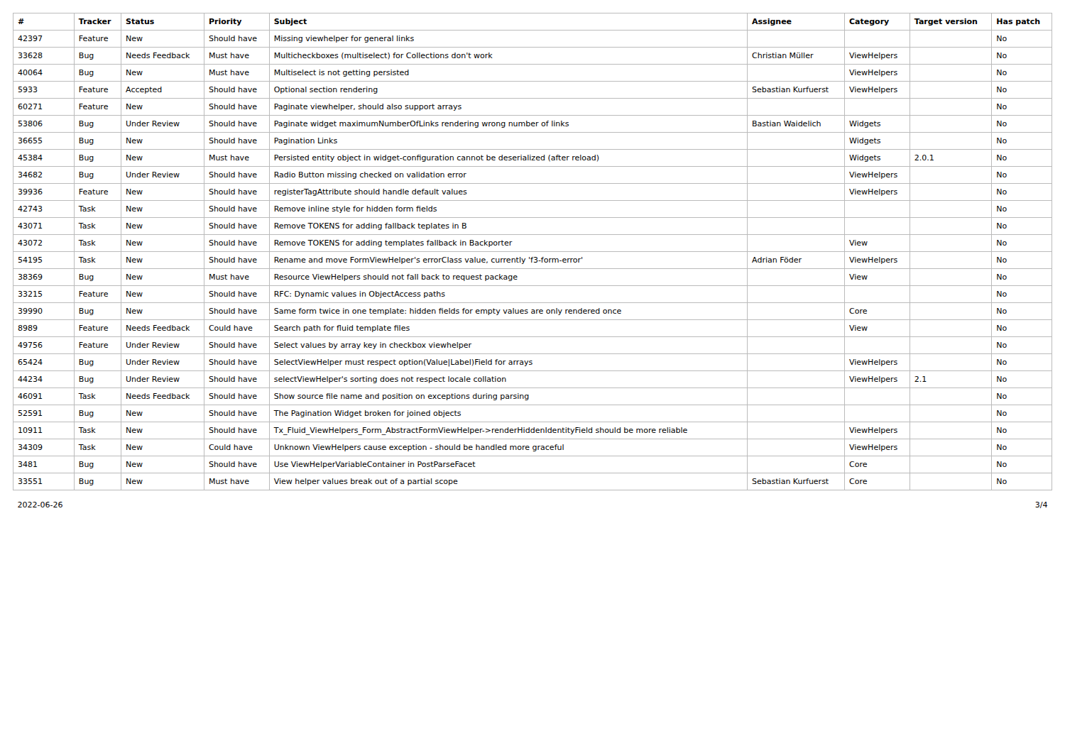| # | Tracker | Status | Priority | Subject | Assignee | Category | Target version | Has patch |
| --- | --- | --- | --- | --- | --- | --- | --- | --- |
| 42397 | Feature | New | Should have | Missing viewhelper for general links | | | | No |
| 33628 | Bug | Needs Feedback | Must have | Multicheckboxes (multiselect) for Collections don't work | Christian Müller | ViewHelpers | | No |
| 40064 | Bug | New | Must have | Multiselect is not getting persisted | | ViewHelpers | | No |
| 5933 | Feature | Accepted | Should have | Optional section rendering | Sebastian Kurfuerst | ViewHelpers | | No |
| 60271 | Feature | New | Should have | Paginate viewhelper, should also support arrays | | | | No |
| 53806 | Bug | Under Review | Should have | Paginate widget maximumNumberOfLinks rendering wrong number of links | Bastian Waidelich | Widgets | | No |
| 36655 | Bug | New | Should have | Pagination Links | | Widgets | | No |
| 45384 | Bug | New | Must have | Persisted entity object in widget-configuration cannot be deserialized (after reload) | | Widgets | 2.0.1 | No |
| 34682 | Bug | Under Review | Should have | Radio Button missing checked on validation error | | ViewHelpers | | No |
| 39936 | Feature | New | Should have | registerTagAttribute should handle default values | | ViewHelpers | | No |
| 42743 | Task | New | Should have | Remove inline style for hidden form fields | | | | No |
| 43071 | Task | New | Should have | Remove TOKENS for adding fallback teplates in B | | | | No |
| 43072 | Task | New | Should have | Remove TOKENS for adding templates fallback in Backporter | | View | | No |
| 54195 | Task | New | Should have | Rename and move FormViewHelper's errorClass value, currently 'f3-form-error' | Adrian Föder | ViewHelpers | | No |
| 38369 | Bug | New | Must have | Resource ViewHelpers should not fall back to request package | | View | | No |
| 33215 | Feature | New | Should have | RFC: Dynamic values in ObjectAccess paths | | | | No |
| 39990 | Bug | New | Should have | Same form twice in one template: hidden fields for empty values are only rendered once | | Core | | No |
| 8989 | Feature | Needs Feedback | Could have | Search path for fluid template files | | View | | No |
| 49756 | Feature | Under Review | Should have | Select values by array key in checkbox viewhelper | | | | No |
| 65424 | Bug | Under Review | Should have | SelectViewHelper must respect option(Value/Label)Field for arrays | | ViewHelpers | | No |
| 44234 | Bug | Under Review | Should have | selectViewHelper's sorting does not respect locale collation | | ViewHelpers | 2.1 | No |
| 46091 | Task | Needs Feedback | Should have | Show source file name and position on exceptions during parsing | | | | No |
| 52591 | Bug | New | Should have | The Pagination Widget broken for joined objects | | | | No |
| 10911 | Task | New | Should have | Tx_Fluid_ViewHelpers_Form_AbstractFormViewHelper->renderHiddenIdentityField should be more reliable | | ViewHelpers | | No |
| 34309 | Task | New | Could have | Unknown ViewHelpers cause exception - should be handled more graceful | | ViewHelpers | | No |
| 3481 | Bug | New | Should have | Use ViewHelperVariableContainer in PostParseFacet | | Core | | No |
| 33551 | Bug | New | Must have | View helper values break out of a partial scope | Sebastian Kurfuerst | Core | | No |
| 2022-06-26 | | 3/4 |